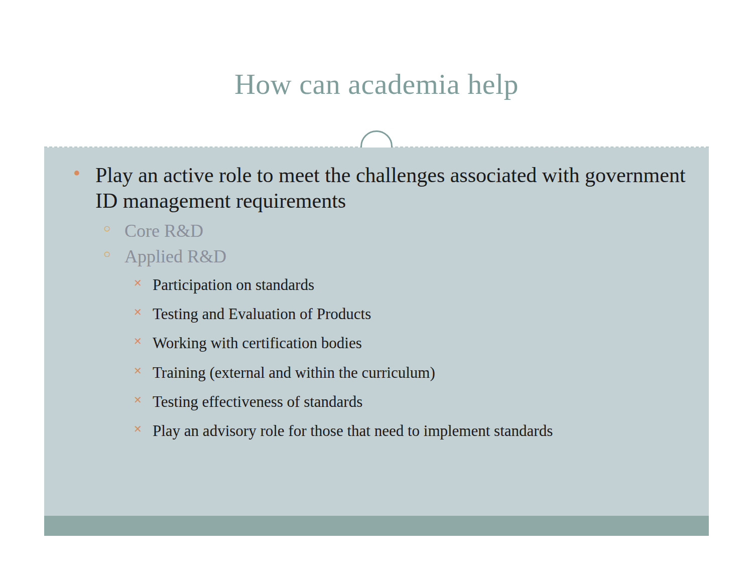How can academia help
Play an active role to meet the challenges associated with government ID management requirements
Core R&D
Applied R&D
Participation on standards
Testing and Evaluation of Products
Working with certification bodies
Training (external and within the curriculum)
Testing effectiveness of standards
Play an advisory role for those that need to implement standards